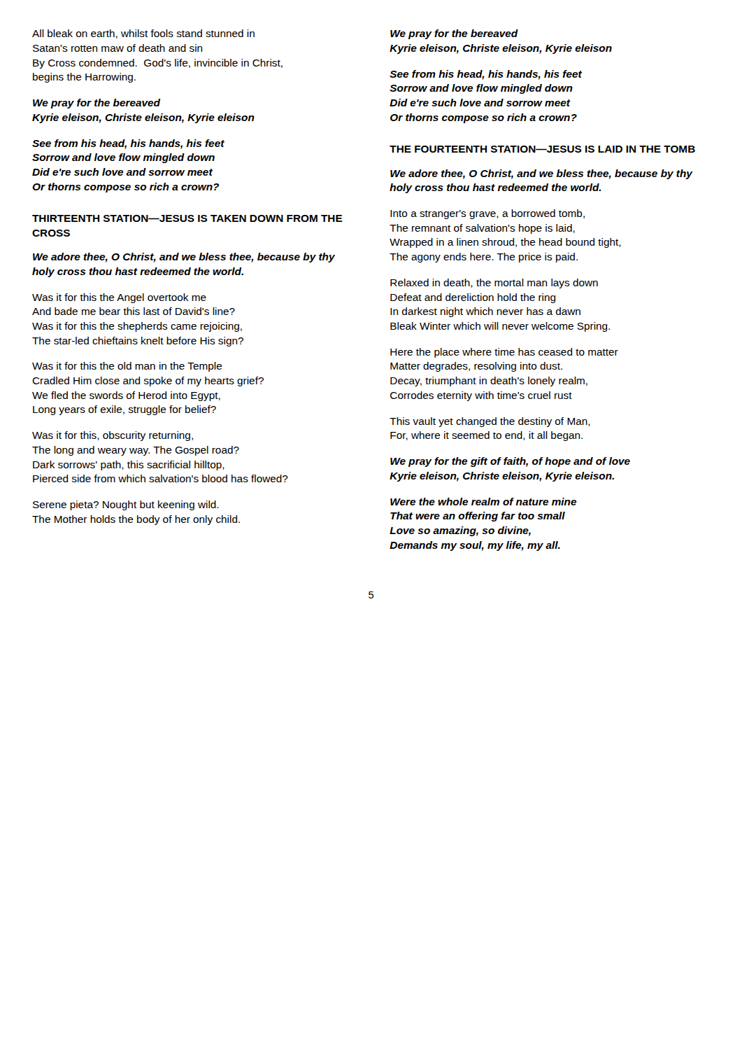All bleak on earth, whilst fools stand stunned in
Satan's rotten maw of death and sin
By Cross condemned. God's life, invincible in Christ,
begins the Harrowing.
We pray for the bereaved
Kyrie eleison, Christe eleison, Kyrie eleison
See from his head, his hands, his feet
Sorrow and love flow mingled down
Did e're such love and sorrow meet
Or thorns compose so rich a crown?
Thirteenth Station—Jesus is taken down from the Cross
We adore thee, O Christ, and we bless thee, because by thy holy cross thou hast redeemed the world.
Was it for this the Angel overtook me
And bade me bear this last of David's line?
Was it for this the shepherds came rejoicing,
The star-led chieftains knelt before His sign?
Was it for this the old man in the Temple
Cradled Him close and spoke of my hearts grief?
We fled the swords of Herod into Egypt,
Long years of exile, struggle for belief?
Was it for this, obscurity returning,
The long and weary way. The Gospel road?
Dark sorrows' path, this sacrificial hilltop,
Pierced side from which salvation's blood has flowed?
Serene pieta? Nought but keening wild.
The Mother holds the body of her only child.
We pray for the bereaved
Kyrie eleison, Christe eleison, Kyrie eleison
See from his head, his hands, his feet
Sorrow and love flow mingled down
Did e're such love and sorrow meet
Or thorns compose so rich a crown?
The Fourteenth Station—Jesus is laid in the Tomb
We adore thee, O Christ, and we bless thee, because by thy holy cross thou hast redeemed the world.
Into a stranger's grave, a borrowed tomb,
The remnant of salvation's hope is laid,
Wrapped in a linen shroud, the head bound tight,
The agony ends here. The price is paid.
Relaxed in death, the mortal man lays down
Defeat and dereliction hold the ring
In darkest night which never has a dawn
Bleak Winter which will never welcome Spring.
Here the place where time has ceased to matter
Matter degrades, resolving into dust.
Decay, triumphant in death's lonely realm,
Corrodes eternity with time's cruel rust
This vault yet changed the destiny of Man,
For, where it seemed to end, it all began.
We pray for the gift of faith, of hope and of love
Kyrie eleison, Christe eleison, Kyrie eleison.
Were the whole realm of nature mine
That were an offering far too small
Love so amazing, so divine,
Demands my soul, my life, my all.
5